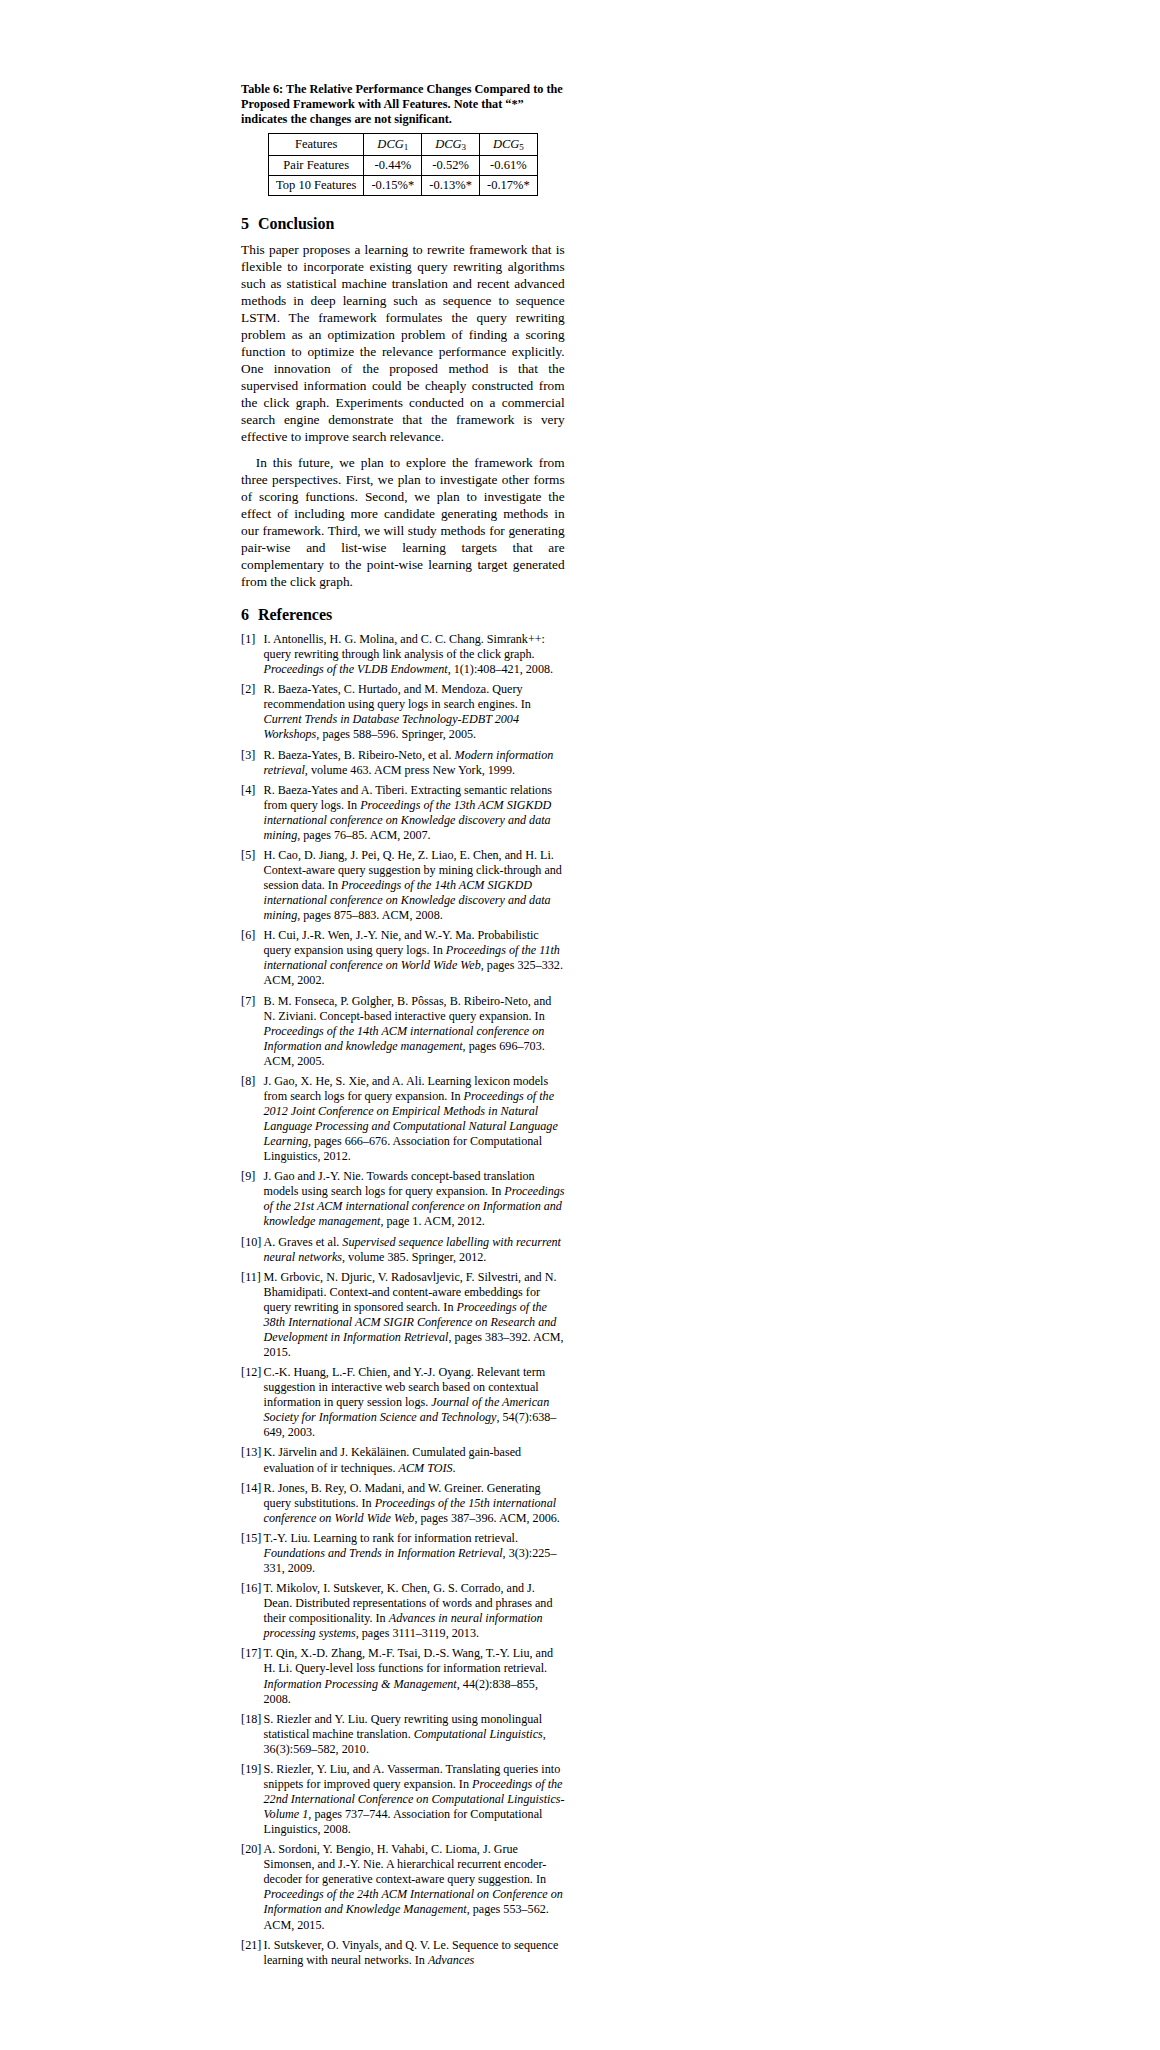Table 6: The Relative Performance Changes Compared to the Proposed Framework with All Features. Note that “*” indicates the changes are not significant.
| Features | DCG 1 | DCG 3 | DCG 5 |
| --- | --- | --- | --- |
| Pair Features | -0.44% | -0.52% | -0.61% |
| Top 10 Features | -0.15%* | -0.13%* | -0.17%* |
5 Conclusion
This paper proposes a learning to rewrite framework that is flexible to incorporate existing query rewriting algorithms such as statistical machine translation and recent advanced methods in deep learning such as sequence to sequence LSTM. The framework formulates the query rewriting problem as an optimization problem of finding a scoring function to optimize the relevance performance explicitly. One innovation of the proposed method is that the supervised information could be cheaply constructed from the click graph. Experiments conducted on a commercial search engine demonstrate that the framework is very effective to improve search relevance.
In this future, we plan to explore the framework from three perspectives. First, we plan to investigate other forms of scoring functions. Second, we plan to investigate the effect of including more candidate generating methods in our framework. Third, we will study methods for generating pair-wise and list-wise learning targets that are complementary to the point-wise learning target generated from the click graph.
6 References
[1] I. Antonellis, H. G. Molina, and C. C. Chang. Simrank++: query rewriting through link analysis of the click graph. Proceedings of the VLDB Endowment, 1(1):408–421, 2008.
[2] R. Baeza-Yates, C. Hurtado, and M. Mendoza. Query recommendation using query logs in search engines. In Current Trends in Database Technology-EDBT 2004 Workshops, pages 588–596. Springer, 2005.
[3] R. Baeza-Yates, B. Ribeiro-Neto, et al. Modern information retrieval, volume 463. ACM press New York, 1999.
[4] R. Baeza-Yates and A. Tiberi. Extracting semantic relations from query logs. In Proceedings of the 13th ACM SIGKDD international conference on Knowledge discovery and data mining, pages 76–85. ACM, 2007.
[5] H. Cao, D. Jiang, J. Pei, Q. He, Z. Liao, E. Chen, and H. Li. Context-aware query suggestion by mining click-through and session data. In Proceedings of the 14th ACM SIGKDD international conference on Knowledge discovery and data mining, pages 875–883. ACM, 2008.
[6] H. Cui, J.-R. Wen, J.-Y. Nie, and W.-Y. Ma. Probabilistic query expansion using query logs. In Proceedings of the 11th international conference on World Wide Web, pages 325–332. ACM, 2002.
[7] B. M. Fonseca, P. Golgher, B. Pôssas, B. Ribeiro-Neto, and N. Ziviani. Concept-based interactive query expansion. In Proceedings of the 14th ACM international conference on Information and knowledge management, pages 696–703. ACM, 2005.
[8] J. Gao, X. He, S. Xie, and A. Ali. Learning lexicon models from search logs for query expansion. In Proceedings of the 2012 Joint Conference on Empirical Methods in Natural Language Processing and Computational Natural Language Learning, pages 666–676. Association for Computational Linguistics, 2012.
[9] J. Gao and J.-Y. Nie. Towards concept-based translation models using search logs for query expansion. In Proceedings of the 21st ACM international conference on Information and knowledge management, page 1. ACM, 2012.
[10] A. Graves et al. Supervised sequence labelling with recurrent neural networks, volume 385. Springer, 2012.
[11] M. Grbovic, N. Djuric, V. Radosavljevic, F. Silvestri, and N. Bhamidipati. Context-and content-aware embeddings for query rewriting in sponsored search. In Proceedings of the 38th International ACM SIGIR Conference on Research and Development in Information Retrieval, pages 383–392. ACM, 2015.
[12] C.-K. Huang, L.-F. Chien, and Y.-J. Oyang. Relevant term suggestion in interactive web search based on contextual information in query session logs. Journal of the American Society for Information Science and Technology, 54(7):638–649, 2003.
[13] K. Järvelin and J. Kekäläinen. Cumulated gain-based evaluation of ir techniques. ACM TOIS.
[14] R. Jones, B. Rey, O. Madani, and W. Greiner. Generating query substitutions. In Proceedings of the 15th international conference on World Wide Web, pages 387–396. ACM, 2006.
[15] T.-Y. Liu. Learning to rank for information retrieval. Foundations and Trends in Information Retrieval, 3(3):225–331, 2009.
[16] T. Mikolov, I. Sutskever, K. Chen, G. S. Corrado, and J. Dean. Distributed representations of words and phrases and their compositionality. In Advances in neural information processing systems, pages 3111–3119, 2013.
[17] T. Qin, X.-D. Zhang, M.-F. Tsai, D.-S. Wang, T.-Y. Liu, and H. Li. Query-level loss functions for information retrieval. Information Processing & Management, 44(2):838–855, 2008.
[18] S. Riezler and Y. Liu. Query rewriting using monolingual statistical machine translation. Computational Linguistics, 36(3):569–582, 2010.
[19] S. Riezler, Y. Liu, and A. Vasserman. Translating queries into snippets for improved query expansion. In Proceedings of the 22nd International Conference on Computational Linguistics-Volume 1, pages 737–744. Association for Computational Linguistics, 2008.
[20] A. Sordoni, Y. Bengio, H. Vahabi, C. Lioma, J. Grue Simonsen, and J.-Y. Nie. A hierarchical recurrent encoder-decoder for generative context-aware query suggestion. In Proceedings of the 24th ACM International on Conference on Information and Knowledge Management, pages 553–562. ACM, 2015.
[21] I. Sutskever, O. Vinyals, and Q. V. Le. Sequence to sequence learning with neural networks. In Advances